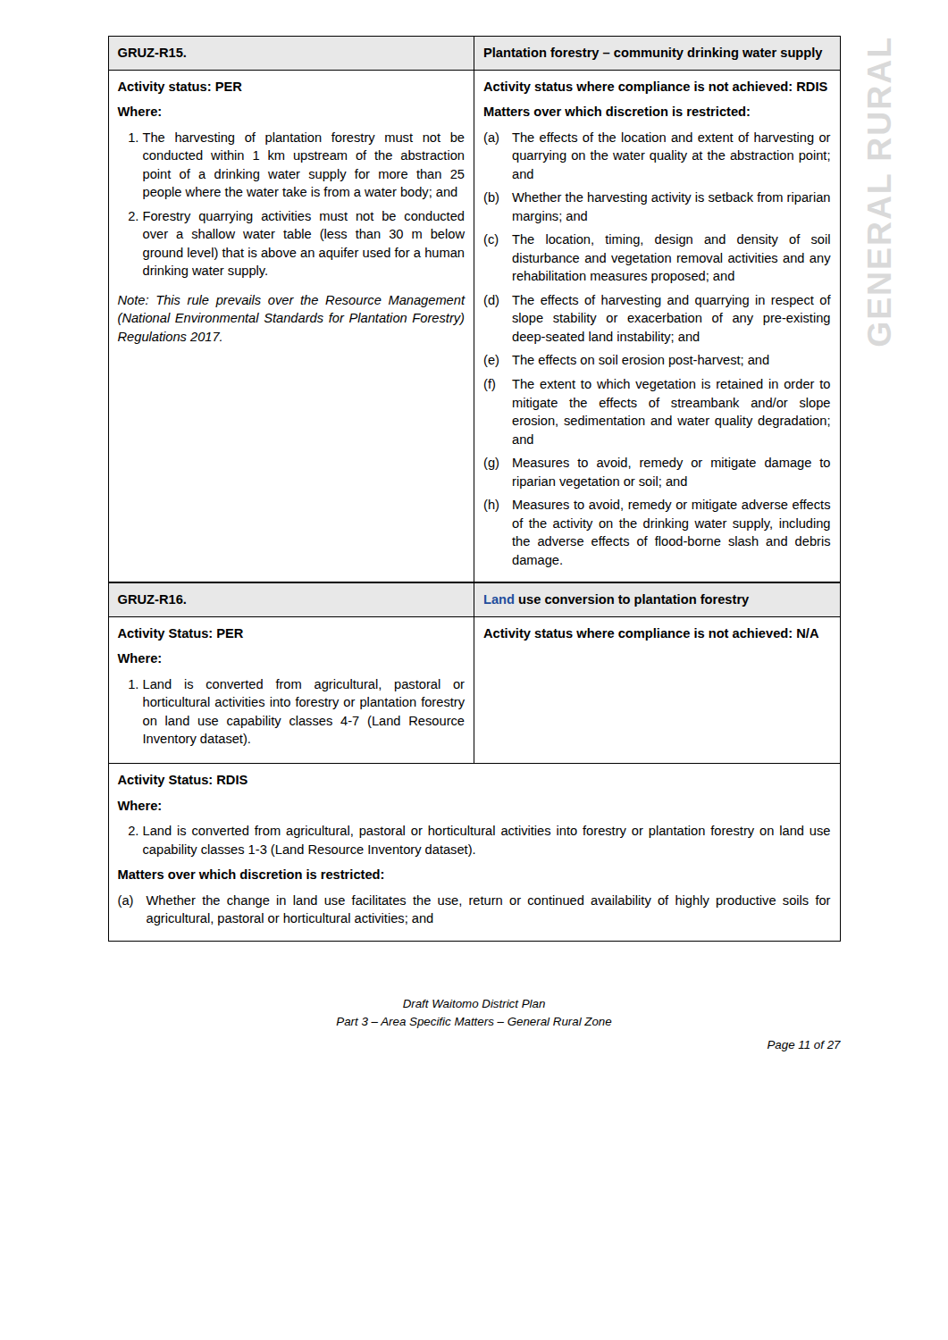GENERAL RURAL
| GRUZ-R15. | Plantation forestry – community drinking water supply |
| Activity status: PER Where: The harvesting of plantation forestry must not be conducted within 1 km upstream of the abstraction point of a drinking water supply for more than 25 people where the water take is from a water body; and Forestry quarrying activities must not be conducted over a shallow water table (less than 30 m below ground level) that is above an aquifer used for a human drinking water supply. Note: This rule prevails over the Resource Management (National Environmental Standards for Plantation Forestry) Regulations 2017. | Activity status where compliance is not achieved: RDIS Matters over which discretion is restricted: (a) The effects of the location and extent of harvesting or quarrying on the water quality at the abstraction point; and (b) Whether the harvesting activity is setback from riparian margins; and (c) The location, timing, design and density of soil disturbance and vegetation removal activities and any rehabilitation measures proposed; and (d) The effects of harvesting and quarrying in respect of slope stability or exacerbation of any pre-existing deep-seated land instability; and (e) The effects on soil erosion post-harvest; and (f) The extent to which vegetation is retained in order to mitigate the effects of streambank and/or slope erosion, sedimentation and water quality degradation; and (g) Measures to avoid, remedy or mitigate damage to riparian vegetation or soil; and (h) Measures to avoid, remedy or mitigate adverse effects of the activity on the drinking water supply, including the adverse effects of flood-borne slash and debris damage. |
| GRUZ-R16. | Land use conversion to plantation forestry |
| Activity Status: PER Where: Land is converted from agricultural, pastoral or horticultural activities into forestry or plantation forestry on land use capability classes 4-7 (Land Resource Inventory dataset). | Activity status where compliance is not achieved: N/A |
| Activity Status: RDIS Where: Land is converted from agricultural, pastoral or horticultural activities into forestry or plantation forestry on land use capability classes 1-3 (Land Resource Inventory dataset). Matters over which discretion is restricted: (a) Whether the change in land use facilitates the use, return or continued availability of highly productive soils for agricultural, pastoral or horticultural activities; and |
Draft Waitomo District Plan
Part 3 – Area Specific Matters – General Rural Zone
Page 11 of 27